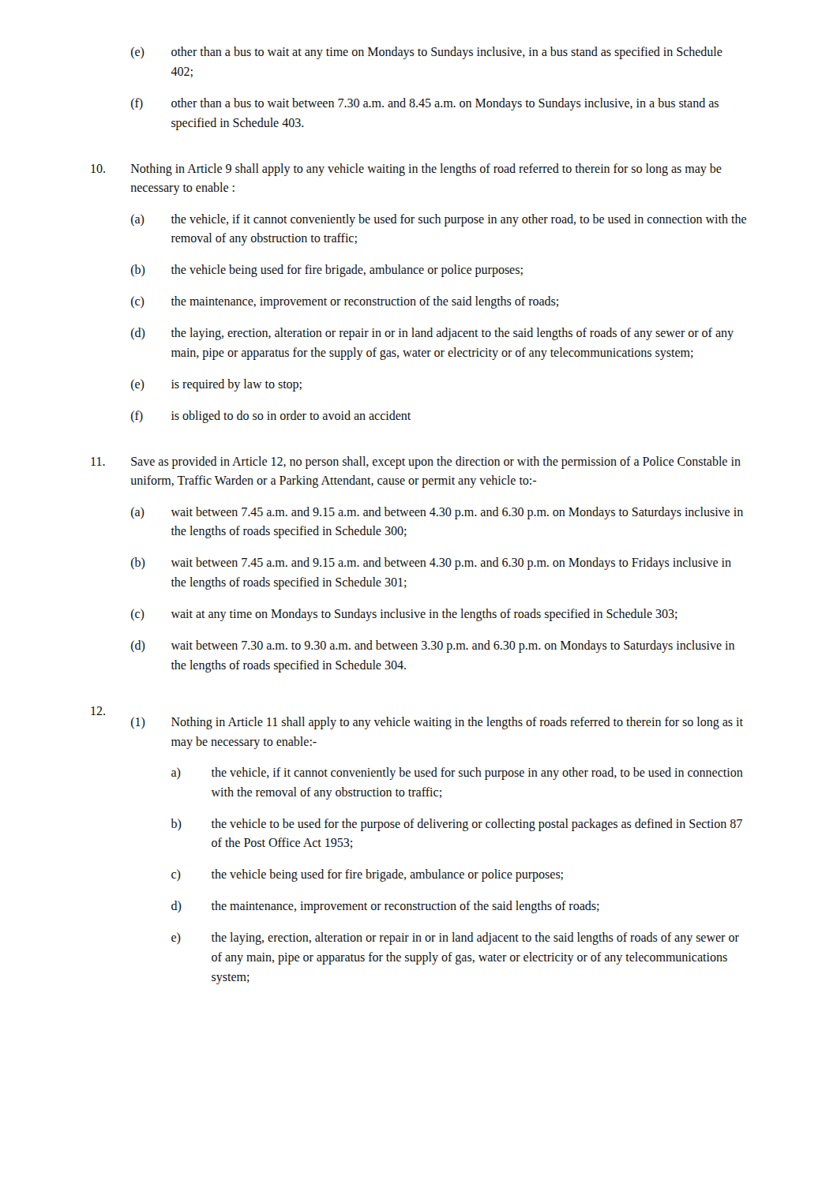(e) other than a bus to wait at any time on Mondays to Sundays inclusive, in a bus stand as specified in Schedule 402;
(f) other than a bus to wait between 7.30 a.m. and 8.45 a.m. on Mondays to Sundays inclusive, in a bus stand as specified in Schedule 403.
10.
Nothing in Article 9 shall apply to any vehicle waiting in the lengths of road referred to therein for so long as may be necessary to enable :
(a) the vehicle, if it cannot conveniently be used for such purpose in any other road, to be used in connection with the removal of any obstruction to traffic;
(b) the vehicle being used for fire brigade, ambulance or police purposes;
(c) the maintenance, improvement or reconstruction of the said lengths of roads;
(d) the laying, erection, alteration or repair in or in land adjacent to the said lengths of roads of any sewer or of any main, pipe or apparatus for the supply of gas, water or electricity or of any telecommunications system;
(e) is required by law to stop;
(f) is obliged to do so in order to avoid an accident
11.
Save as provided in Article 12, no person shall, except upon the direction or with the permission of a Police Constable in uniform, Traffic Warden or a Parking Attendant, cause or permit any vehicle to:-
(a) wait between 7.45 a.m. and 9.15 a.m. and between 4.30 p.m. and 6.30 p.m. on Mondays to Saturdays inclusive in the lengths of roads specified in Schedule 300;
(b) wait between 7.45 a.m. and 9.15 a.m. and between 4.30 p.m. and 6.30 p.m. on Mondays to Fridays inclusive in the lengths of roads specified in Schedule 301;
(c) wait at any time on Mondays to Sundays inclusive in the lengths of roads specified in Schedule 303;
(d) wait between 7.30 a.m. to 9.30 a.m. and between 3.30 p.m. and 6.30 p.m. on Mondays to Saturdays inclusive in the lengths of roads specified in Schedule 304.
12.
(1)
Nothing in Article 11 shall apply to any vehicle waiting in the lengths of roads referred to therein for so long as it may be necessary to enable:-
a) the vehicle, if it cannot conveniently be used for such purpose in any other road, to be used in connection with the removal of any obstruction to traffic;
b) the vehicle to be used for the purpose of delivering or collecting postal packages as defined in Section 87 of the Post Office Act 1953;
c) the vehicle being used for fire brigade, ambulance or police purposes;
d) the maintenance, improvement or reconstruction of the said lengths of roads;
e) the laying, erection, alteration or repair in or in land adjacent to the said lengths of roads of any sewer or of any main, pipe or apparatus for the supply of gas, water or electricity or of any telecommunications system;